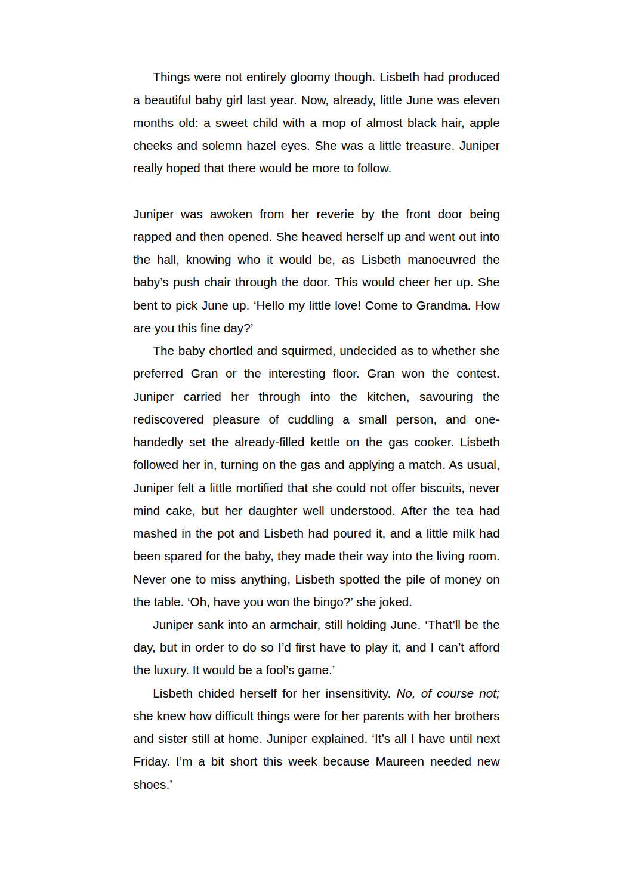Things were not entirely gloomy though. Lisbeth had produced a beautiful baby girl last year. Now, already, little June was eleven months old: a sweet child with a mop of almost black hair, apple cheeks and solemn hazel eyes. She was a little treasure. Juniper really hoped that there would be more to follow.
Juniper was awoken from her reverie by the front door being rapped and then opened. She heaved herself up and went out into the hall, knowing who it would be, as Lisbeth manoeuvred the baby’s push chair through the door. This would cheer her up. She bent to pick June up. ‘Hello my little love! Come to Grandma. How are you this fine day?’
The baby chortled and squirmed, undecided as to whether she preferred Gran or the interesting floor. Gran won the contest. Juniper carried her through into the kitchen, savouring the rediscovered pleasure of cuddling a small person, and one-handedly set the already-filled kettle on the gas cooker. Lisbeth followed her in, turning on the gas and applying a match. As usual, Juniper felt a little mortified that she could not offer biscuits, never mind cake, but her daughter well understood. After the tea had mashed in the pot and Lisbeth had poured it, and a little milk had been spared for the baby, they made their way into the living room. Never one to miss anything, Lisbeth spotted the pile of money on the table. ‘Oh, have you won the bingo?’ she joked.
Juniper sank into an armchair, still holding June. ‘That’ll be the day, but in order to do so I’d first have to play it, and I can’t afford the luxury. It would be a fool’s game.’
Lisbeth chided herself for her insensitivity. No, of course not; she knew how difficult things were for her parents with her brothers and sister still at home. Juniper explained. ‘It’s all I have until next Friday. I’m a bit short this week because Maureen needed new shoes.’